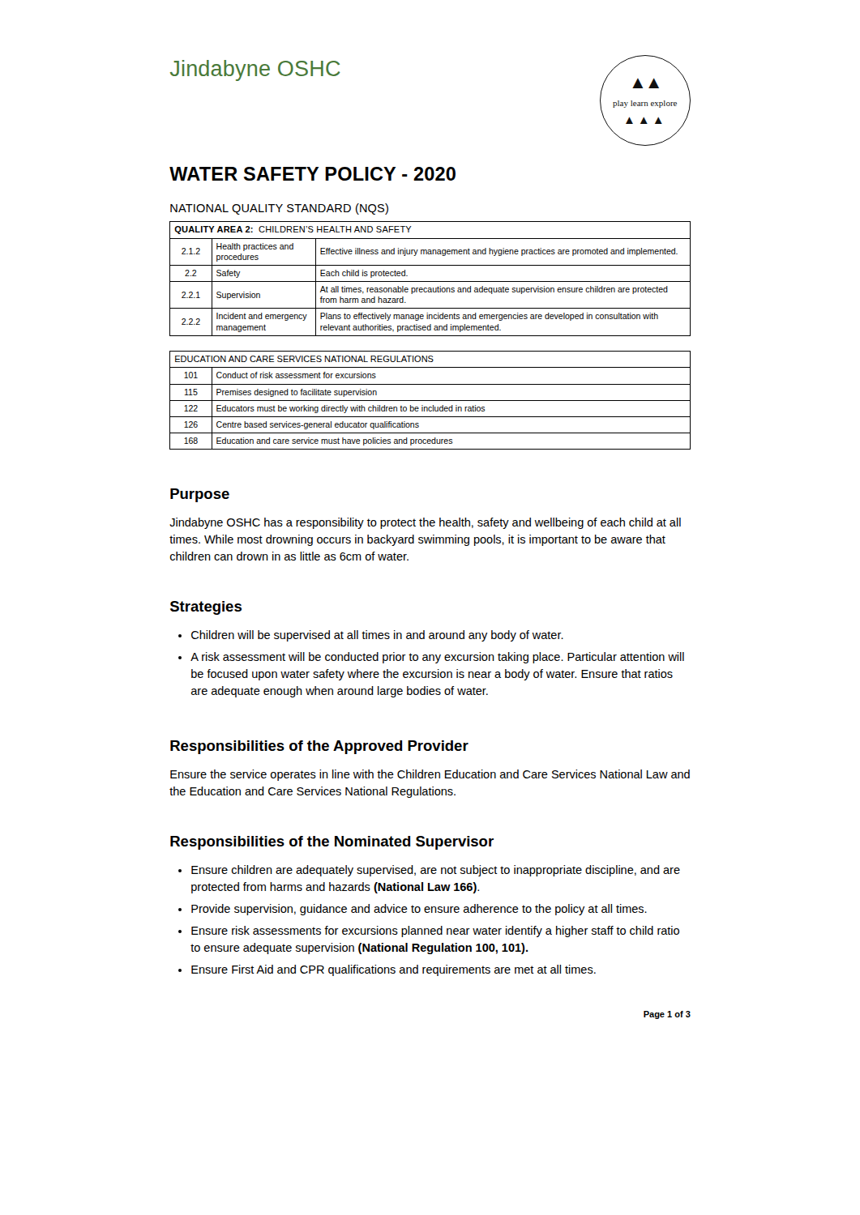Jindabyne OSHC
▲▲
play learn explore
▲▲▲
WATER SAFETY POLICY - 2020
NATIONAL QUALITY STANDARD (NQS)
| QUALITY AREA 2: CHILDREN’S HEALTH AND SAFETY |
| 2.1.2 | Health practices and procedures | Effective illness and injury management and hygiene practices are promoted and implemented. |
| 2.2 | Safety | Each child is protected. |
| 2.2.1 | Supervision | At all times, reasonable precautions and adequate supervision ensure children are protected from harm and hazard. |
| 2.2.2 | Incident and emergency management | Plans to effectively manage incidents and emergencies are developed in consultation with relevant authorities, practised and implemented. |
| EDUCATION AND CARE SERVICES NATIONAL REGULATIONS |
| 101 | Conduct of risk assessment for excursions |
| 115 | Premises designed to facilitate supervision |
| 122 | Educators must be working directly with children to be included in ratios |
| 126 | Centre based services-general educator qualifications |
| 168 | Education and care service must have policies and procedures |
Purpose
Jindabyne OSHC has a responsibility to protect the health, safety and wellbeing of each child at all times. While most drowning occurs in backyard swimming pools, it is important to be aware that children can drown in as little as 6cm of water.
Strategies
Children will be supervised at all times in and around any body of water.
A risk assessment will be conducted prior to any excursion taking place. Particular attention will be focused upon water safety where the excursion is near a body of water. Ensure that ratios are adequate enough when around large bodies of water.
Responsibilities of the Approved Provider
Ensure the service operates in line with the Children Education and Care Services National Law and the Education and Care Services National Regulations.
Responsibilities of the Nominated Supervisor
Ensure children are adequately supervised, are not subject to inappropriate discipline, and are protected from harms and hazards (National Law 166).
Provide supervision, guidance and advice to ensure adherence to the policy at all times.
Ensure risk assessments for excursions planned near water identify a higher staff to child ratio to ensure adequate supervision (National Regulation 100, 101).
Ensure First Aid and CPR qualifications and requirements are met at all times.
Page 1 of 3